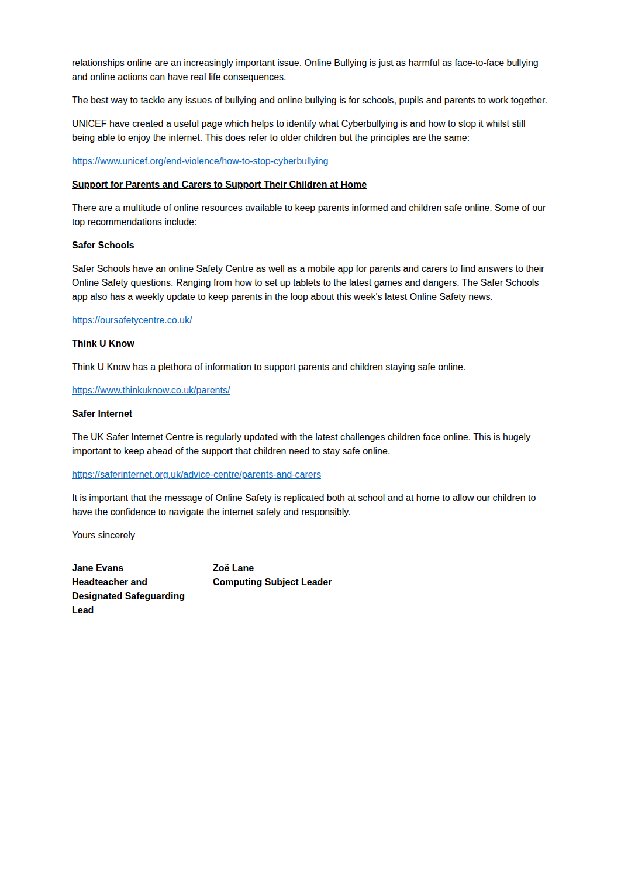relationships online are an increasingly important issue. Online Bullying is just as harmful as face-to-face bullying and online actions can have real life consequences.
The best way to tackle any issues of bullying and online bullying is for schools, pupils and parents to work together.
UNICEF have created a useful page which helps to identify what Cyberbullying is and how to stop it whilst still being able to enjoy the internet. This does refer to older children but the principles are the same:
https://www.unicef.org/end-violence/how-to-stop-cyberbullying
Support for Parents and Carers to Support Their Children at Home
There are a multitude of online resources available to keep parents informed and children safe online. Some of our top recommendations include:
Safer Schools
Safer Schools have an online Safety Centre as well as a mobile app for parents and carers to find answers to their Online Safety questions. Ranging from how to set up tablets to the latest games and dangers. The Safer Schools app also has a weekly update to keep parents in the loop about this week's latest Online Safety news.
https://oursafetycentre.co.uk/
Think U Know
Think U Know has a plethora of information to support parents and children staying safe online.
https://www.thinkuknow.co.uk/parents/
Safer Internet
The UK Safer Internet Centre is regularly updated with the latest challenges children face online. This is hugely important to keep ahead of the support that children need to stay safe online.
https://saferinternet.org.uk/advice-centre/parents-and-carers
It is important that the message of Online Safety is replicated both at school and at home to allow our children to have the confidence to navigate the internet safely and responsibly.
Yours sincerely
| Jane Evans Headteacher and Designated Safeguarding Lead | Zoë Lane Computing Subject Leader |